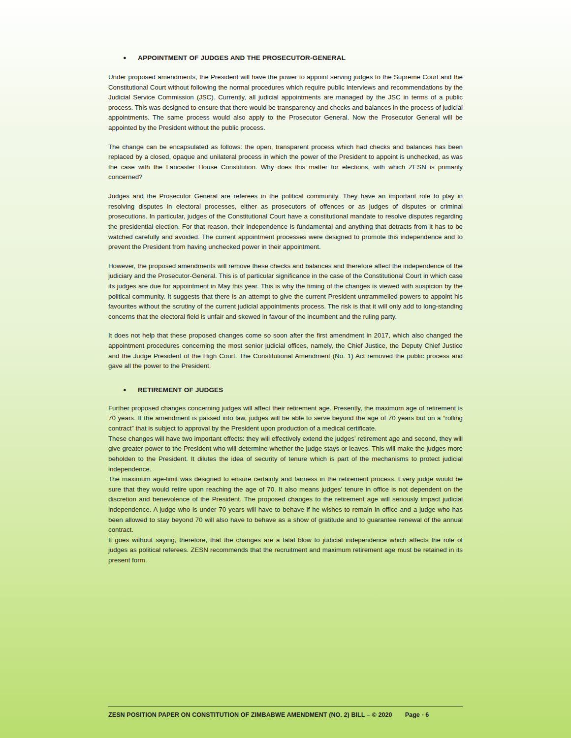Appointment of Judges and the Prosecutor-General
Under proposed amendments, the President will have the power to appoint serving judges to the Supreme Court and the Constitutional Court without following the normal procedures which require public interviews and recommendations by the Judicial Service Commission (JSC). Currently, all judicial appointments are managed by the JSC in terms of a public process. This was designed to ensure that there would be transparency and checks and balances in the process of judicial appointments. The same process would also apply to the Prosecutor General. Now the Prosecutor General will be appointed by the President without the public process.
The change can be encapsulated as follows: the open, transparent process which had checks and balances has been replaced by a closed, opaque and unilateral process in which the power of the President to appoint is unchecked, as was the case with the Lancaster House Constitution. Why does this matter for elections, with which ZESN is primarily concerned?
Judges and the Prosecutor General are referees in the political community. They have an important role to play in resolving disputes in electoral processes, either as prosecutors of offences or as judges of disputes or criminal prosecutions. In particular, judges of the Constitutional Court have a constitutional mandate to resolve disputes regarding the presidential election. For that reason, their independence is fundamental and anything that detracts from it has to be watched carefully and avoided. The current appointment processes were designed to promote this independence and to prevent the President from having unchecked power in their appointment.
However, the proposed amendments will remove these checks and balances and therefore affect the independence of the judiciary and the Prosecutor-General. This is of particular significance in the case of the Constitutional Court in which case its judges are due for appointment in May this year. This is why the timing of the changes is viewed with suspicion by the political community. It suggests that there is an attempt to give the current President untrammelled powers to appoint his favourites without the scrutiny of the current judicial appointments process. The risk is that it will only add to long-standing concerns that the electoral field is unfair and skewed in favour of the incumbent and the ruling party.
It does not help that these proposed changes come so soon after the first amendment in 2017, which also changed the appointment procedures concerning the most senior judicial offices, namely, the Chief Justice, the Deputy Chief Justice and the Judge President of the High Court. The Constitutional Amendment (No. 1) Act removed the public process and gave all the power to the President.
Retirement of Judges
Further proposed changes concerning judges will affect their retirement age. Presently, the maximum age of retirement is 70 years. If the amendment is passed into law, judges will be able to serve beyond the age of 70 years but on a “rolling contract” that is subject to approval by the President upon production of a medical certificate.
These changes will have two important effects: they will effectively extend the judges’ retirement age and second, they will give greater power to the President who will determine whether the judge stays or leaves. This will make the judges more beholden to the President. It dilutes the idea of security of tenure which is part of the mechanisms to protect judicial independence.
The maximum age-limit was designed to ensure certainty and fairness in the retirement process. Every judge would be sure that they would retire upon reaching the age of 70. It also means judges’ tenure in office is not dependent on the discretion and benevolence of the President. The proposed changes to the retirement age will seriously impact judicial independence. A judge who is under 70 years will have to behave if he wishes to remain in office and a judge who has been allowed to stay beyond 70 will also have to behave as a show of gratitude and to guarantee renewal of the annual contract.
It goes without saying, therefore, that the changes are a fatal blow to judicial independence which affects the role of judges as political referees. ZESN recommends that the recruitment and maximum retirement age must be retained in its present form.
ZESN POSITION PAPER ON CONSTITUTION OF ZIMBABWE AMENDMENT (NO. 2) BILL – © 2020Page - 6